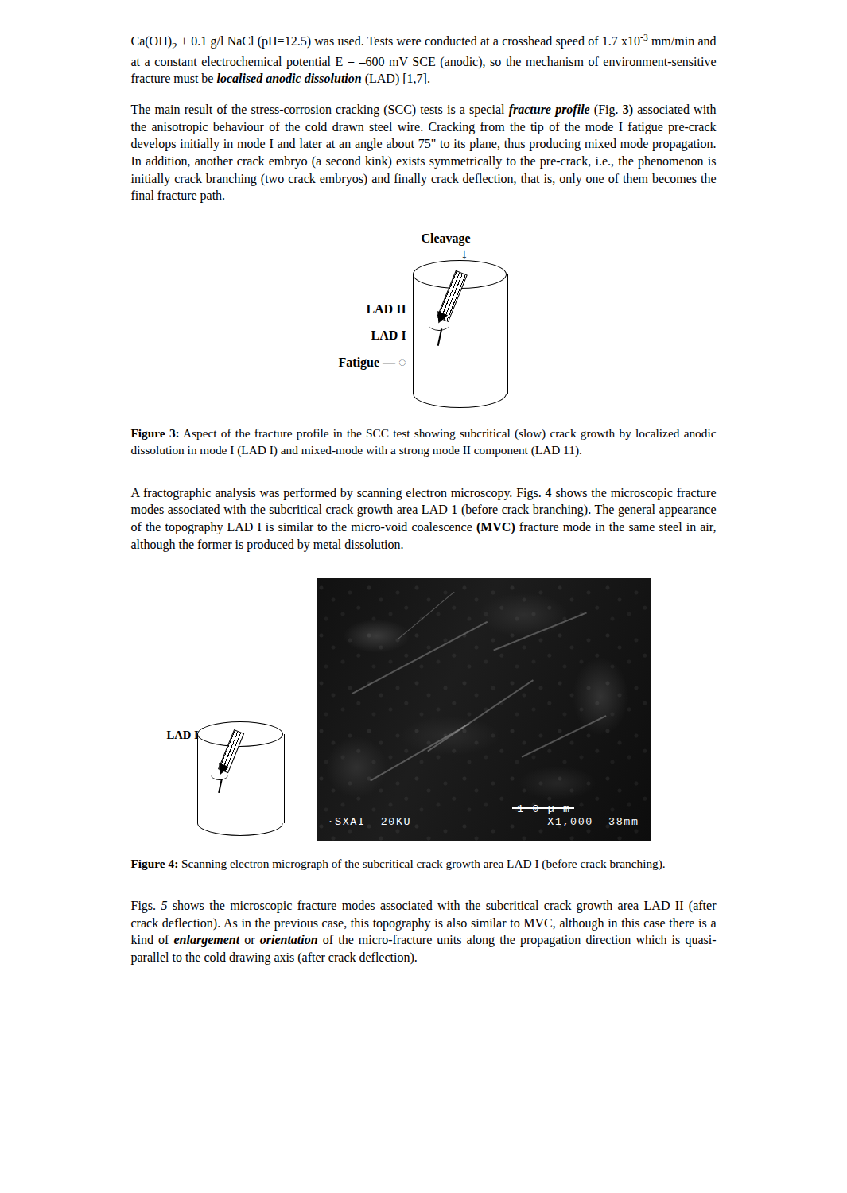Ca(OH)2 + 0.1 g/l NaCl (pH=12.5) was used. Tests were conducted at a crosshead speed of 1.7 x10-3 mm/min and at a constant electrochemical potential E = –600 mV SCE (anodic), so the mechanism of environment-sensitive fracture must be localised anodic dissolution (LAD) [1,7].
The main result of the stress-corrosion cracking (SCC) tests is a special fracture profile (Fig. 3) associated with the anisotropic behaviour of the cold drawn steel wire. Cracking from the tip of the mode I fatigue pre-crack develops initially in mode I and later at an angle about 75" to its plane, thus producing mixed mode propagation. In addition, another crack embryo (a second kink) exists symmetrically to the pre-crack, i.e., the phenomenon is initially crack branching (two crack embryos) and finally crack deflection, that is, only one of them becomes the final fracture path.
Cleavage ↓
LAD II
LAD I
Fatigue — ◌
Figure 3: Aspect of the fracture profile in the SCC test showing subcritical (slow) crack growth by localized anodic dissolution in mode I (LAD I) and mixed-mode with a strong mode II component (LAD 11).
A fractographic analysis was performed by scanning electron microscopy. Figs. 4 shows the microscopic fracture modes associated with the subcritical crack growth area LAD 1 (before crack branching). The general appearance of the topography LAD I is similar to the micro-void coalescence (MVC) fracture mode in the same steel in air, although the former is produced by metal dissolution.
LAD I
1 0 µ m
·SXAI 20KU X1,000 38mm
Figure 4: Scanning electron micrograph of the subcritical crack growth area LAD I (before crack branching).
Figs. 5 shows the microscopic fracture modes associated with the subcritical crack growth area LAD II (after crack deflection). As in the previous case, this topography is also similar to MVC, although in this case there is a kind of enlargement or orientation of the micro-fracture units along the propagation direction which is quasi-parallel to the cold drawing axis (after crack deflection).